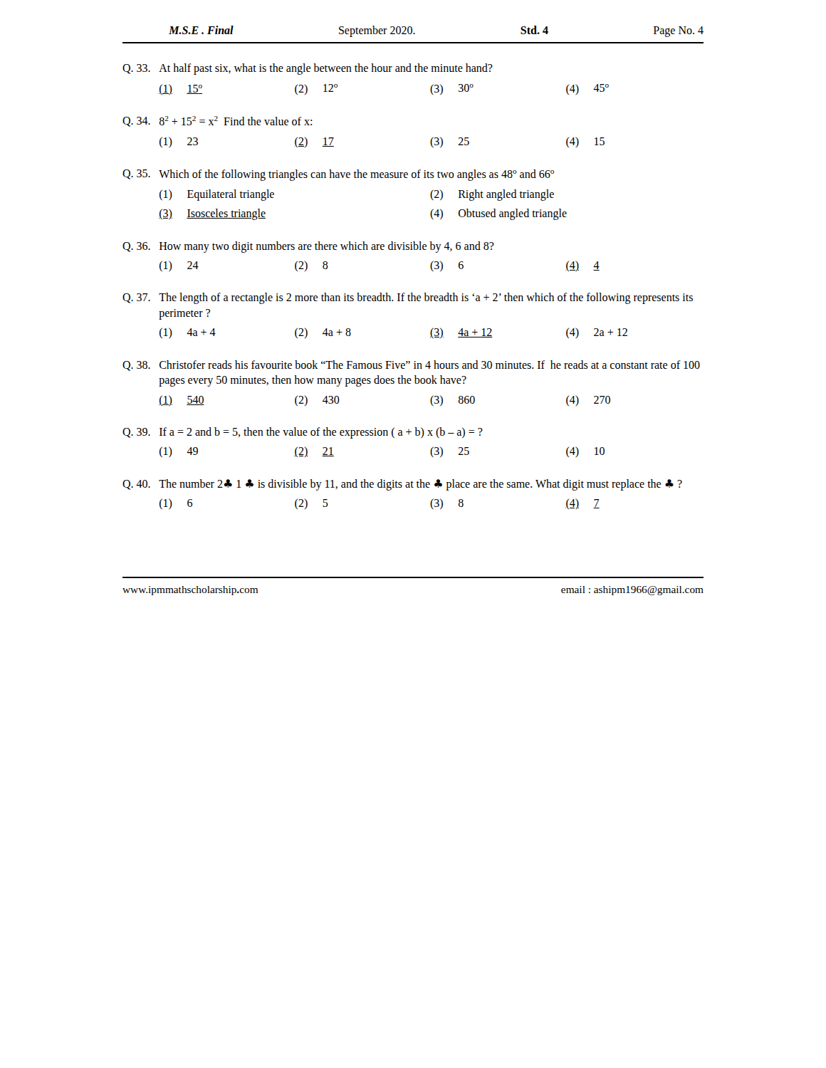M.S.E . Final September 2020. Std. 4 Page No. 4
Q. 33. At half past six, what is the angle between the hour and the minute hand?
(1) 15o (2) 12o (3) 30o (4) 45o
Q. 34. 82 + 152 = x2 Find the value of x:
(1) 23 (2) 17 (3) 25 (4) 15
Q. 35. Which of the following triangles can have the measure of its two angles as 48o and 66o
(1) Equilateral triangle (2) Right angled triangle
(3) Isosceles triangle (4) Obtused angled triangle
Q. 36. How many two digit numbers are there which are divisible by 4, 6 and 8?
(1) 24 (2) 8 (3) 6 (4) 4
Q. 37. The length of a rectangle is 2 more than its breadth. If the breadth is ‘a + 2’ then which of the following represents its perimeter ?
(1) 4a + 4 (2) 4a + 8 (3) 4a + 12 (4) 2a + 12
Q. 38. Christofer reads his favourite book “The Famous Five” in 4 hours and 30 minutes. If he reads at a constant rate of 100 pages every 50 minutes, then how many pages does the book have?
(1) 540 (2) 430 (3) 860 (4) 270
Q. 39. If a = 2 and b = 5, then the value of the expression ( a + b) x (b – a) = ?
(1) 49 (2) 21 (3) 25 (4) 10
Q. 40. The number 2♣ 1 ♣ is divisible by 11, and the digits at the ♣ place are the same. What digit must replace the ♣ ?
(1) 6 (2) 5 (3) 8 (4) 7
www.ipmmathscholarship. com email : ashipm1966@gmail.com